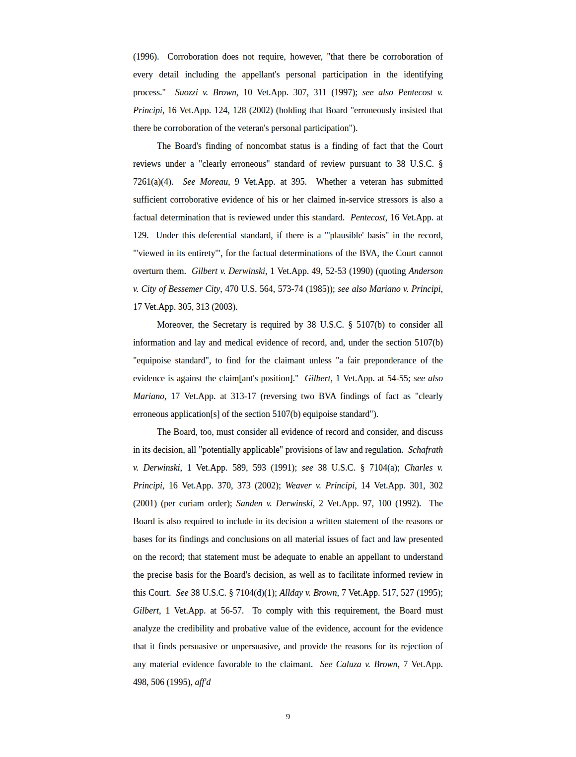(1996). Corroboration does not require, however, "that there be corroboration of every detail including the appellant's personal participation in the identifying process." Suozzi v. Brown, 10 Vet.App. 307, 311 (1997); see also Pentecost v. Principi, 16 Vet.App. 124, 128 (2002) (holding that Board "erroneously insisted that there be corroboration of the veteran's personal participation").
The Board's finding of noncombat status is a finding of fact that the Court reviews under a "clearly erroneous" standard of review pursuant to 38 U.S.C. § 7261(a)(4). See Moreau, 9 Vet.App. at 395. Whether a veteran has submitted sufficient corroborative evidence of his or her claimed in-service stressors is also a factual determination that is reviewed under this standard. Pentecost, 16 Vet.App. at 129. Under this deferential standard, if there is a "'plausible' basis" in the record, "'viewed in its entirety'", for the factual determinations of the BVA, the Court cannot overturn them. Gilbert v. Derwinski, 1 Vet.App. 49, 52-53 (1990) (quoting Anderson v. City of Bessemer City, 470 U.S. 564, 573-74 (1985)); see also Mariano v. Principi, 17 Vet.App. 305, 313 (2003).
Moreover, the Secretary is required by 38 U.S.C. § 5107(b) to consider all information and lay and medical evidence of record, and, under the section 5107(b) "equipoise standard", to find for the claimant unless "a fair preponderance of the evidence is against the claim[ant's position]." Gilbert, 1 Vet.App. at 54-55; see also Mariano, 17 Vet.App. at 313-17 (reversing two BVA findings of fact as "clearly erroneous application[s] of the section 5107(b) equipoise standard").
The Board, too, must consider all evidence of record and consider, and discuss in its decision, all "potentially applicable" provisions of law and regulation. Schafrath v. Derwinski, 1 Vet.App. 589, 593 (1991); see 38 U.S.C. § 7104(a); Charles v. Principi, 16 Vet.App. 370, 373 (2002); Weaver v. Principi, 14 Vet.App. 301, 302 (2001) (per curiam order); Sanden v. Derwinski, 2 Vet.App. 97, 100 (1992). The Board is also required to include in its decision a written statement of the reasons or bases for its findings and conclusions on all material issues of fact and law presented on the record; that statement must be adequate to enable an appellant to understand the precise basis for the Board's decision, as well as to facilitate informed review in this Court. See 38 U.S.C. § 7104(d)(1); Allday v. Brown, 7 Vet.App. 517, 527 (1995); Gilbert, 1 Vet.App. at 56-57. To comply with this requirement, the Board must analyze the credibility and probative value of the evidence, account for the evidence that it finds persuasive or unpersuasive, and provide the reasons for its rejection of any material evidence favorable to the claimant. See Caluza v. Brown, 7 Vet.App. 498, 506 (1995), aff'd
9